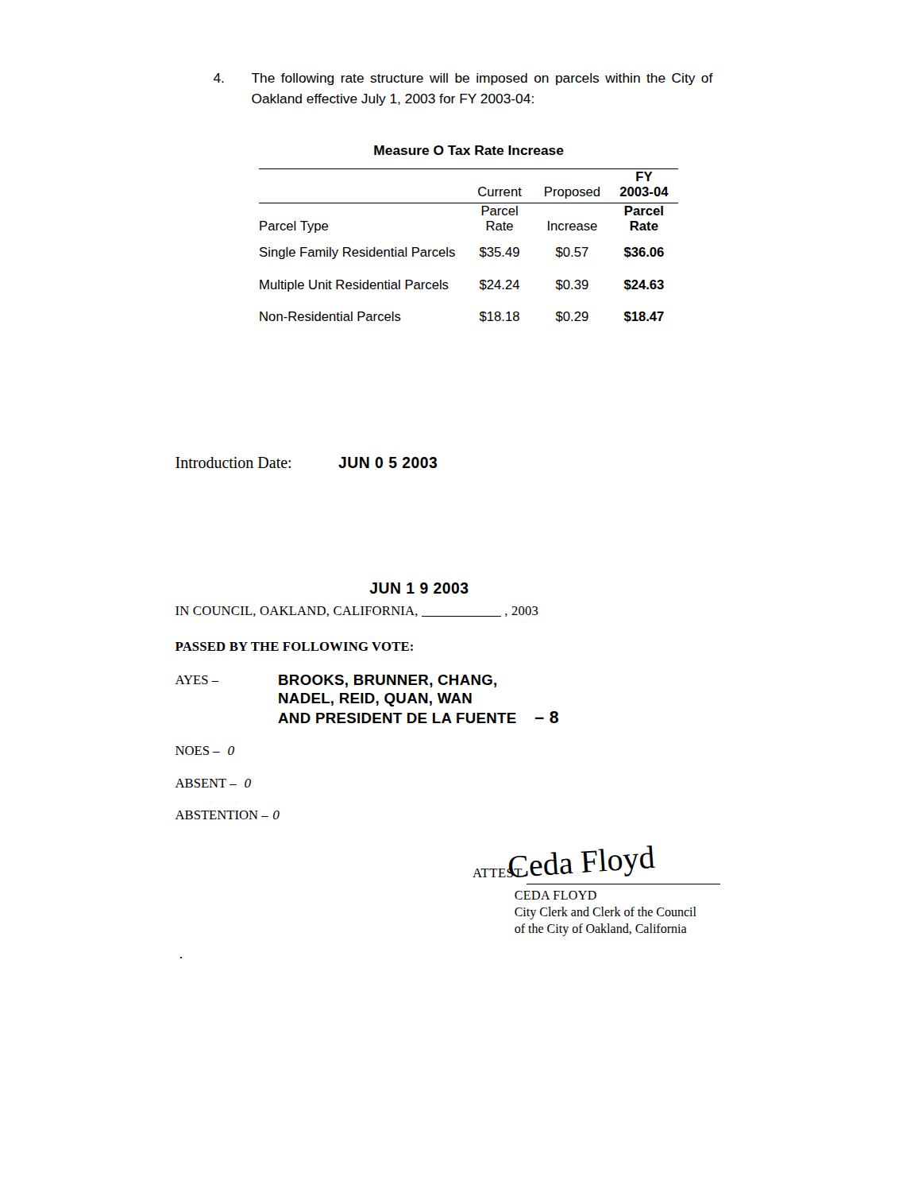4.
The following rate structure will be imposed on parcels within the City of Oakland effective July 1, 2003 for FY 2003-04:
Measure O Tax Rate Increase
| | Current | Proposed | FY 2003-04 |
| --- | --- | --- | --- |
| Parcel Type | Parcel Rate | Increase | Parcel Rate |
| Single Family Residential Parcels | $35.49 | $0.57 | $36.06 |
| Multiple Unit Residential Parcels | $24.24 | $0.39 | $24.63 |
| Non-Residential Parcels | $18.18 | $0.29 | $18.47 |
Introduction Date: JUN 0 5 2003
JUN 1 9 2003
IN COUNCIL, OAKLAND, CALIFORNIA, , 2003
PASSED BY THE FOLLOWING VOTE:
AYES –
BROOKS, BRUNNER, CHANG,
NADEL, REID, QUAN, WAN
AND PRESIDENT DE LA FUENTE – 8
NOES – 0
ABSENT – 0
ABSTENTION –0
ATTEST
Ceda Floyd
CEDA FLOYD
City Clerk and Clerk of the Council
of the City of Oakland, California
.